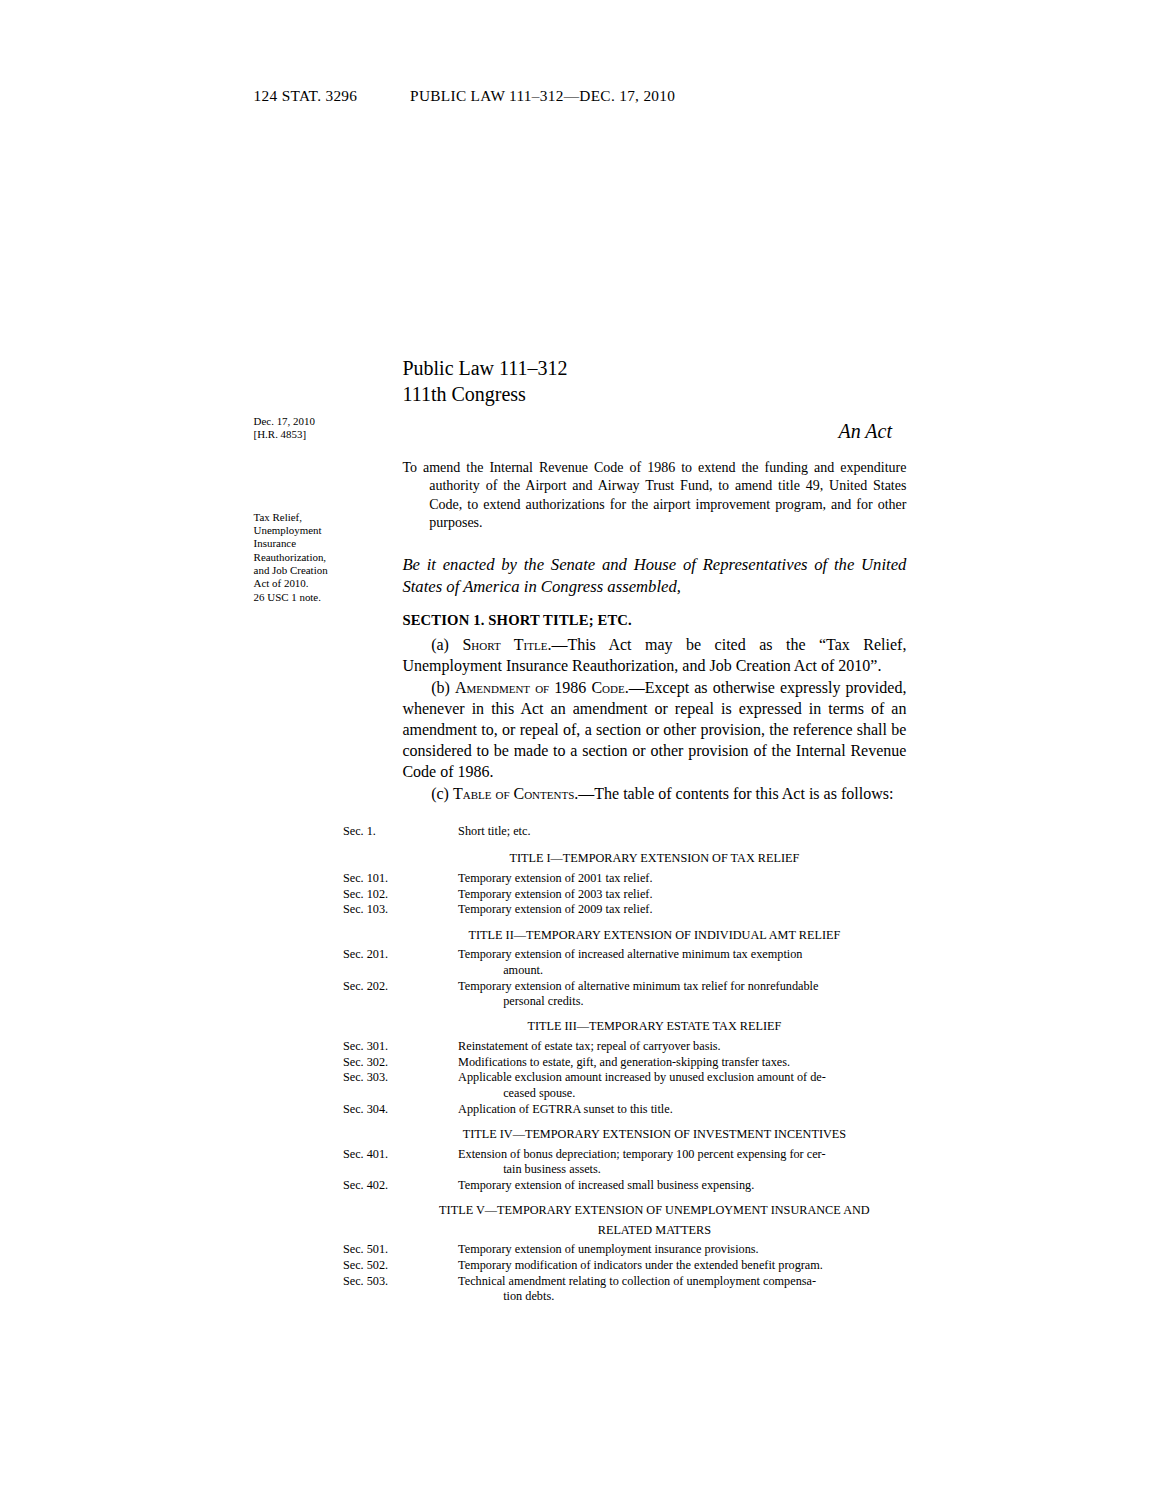124 STAT. 3296 PUBLIC LAW 111–312—DEC. 17, 2010
Dec. 17, 2010
[H.R. 4853]
Tax Relief,
Unemployment
Insurance
Reauthorization,
and Job Creation
Act of 2010.
26 USC 1 note.
Public Law 111–312
111th Congress
An Act
To amend the Internal Revenue Code of 1986 to extend the funding and expenditure authority of the Airport and Airway Trust Fund, to amend title 49, United States Code, to extend authorizations for the airport improvement program, and for other purposes.
Be it enacted by the Senate and House of Representatives of the United States of America in Congress assembled,
SECTION 1. SHORT TITLE; ETC.
(a) Short Title.—This Act may be cited as the “Tax Relief, Unemployment Insurance Reauthorization, and Job Creation Act of 2010”.
(b) Amendment of 1986 Code.—Except as otherwise expressly provided, whenever in this Act an amendment or repeal is expressed in terms of an amendment to, or repeal of, a section or other provision, the reference shall be considered to be made to a section or other provision of the Internal Revenue Code of 1986.
(c) Table of Contents.—The table of contents for this Act is as follows:
Sec. 1. Short title; etc.
TITLE I—TEMPORARY EXTENSION OF TAX RELIEF
Sec. 101. Temporary extension of 2001 tax relief.
Sec. 102. Temporary extension of 2003 tax relief.
Sec. 103. Temporary extension of 2009 tax relief.
TITLE II—TEMPORARY EXTENSION OF INDIVIDUAL AMT RELIEF
Sec. 201. Temporary extension of increased alternative minimum tax exemption
amount.
Sec. 202. Temporary extension of alternative minimum tax relief for nonrefundable
personal credits.
TITLE III—TEMPORARY ESTATE TAX RELIEF
Sec. 301. Reinstatement of estate tax; repeal of carryover basis.
Sec. 302. Modifications to estate, gift, and generation-skipping transfer taxes.
Sec. 303. Applicable exclusion amount increased by unused exclusion amount of de-
ceased spouse.
Sec. 304. Application of EGTRRA sunset to this title.
TITLE IV—TEMPORARY EXTENSION OF INVESTMENT INCENTIVES
Sec. 401. Extension of bonus depreciation; temporary 100 percent expensing for cer-
tain business assets.
Sec. 402. Temporary extension of increased small business expensing.
TITLE V—TEMPORARY EXTENSION OF UNEMPLOYMENT INSURANCE AND
RELATED MATTERS
Sec. 501. Temporary extension of unemployment insurance provisions.
Sec. 502. Temporary modification of indicators under the extended benefit program.
Sec. 503. Technical amendment relating to collection of unemployment compensa-
tion debts.